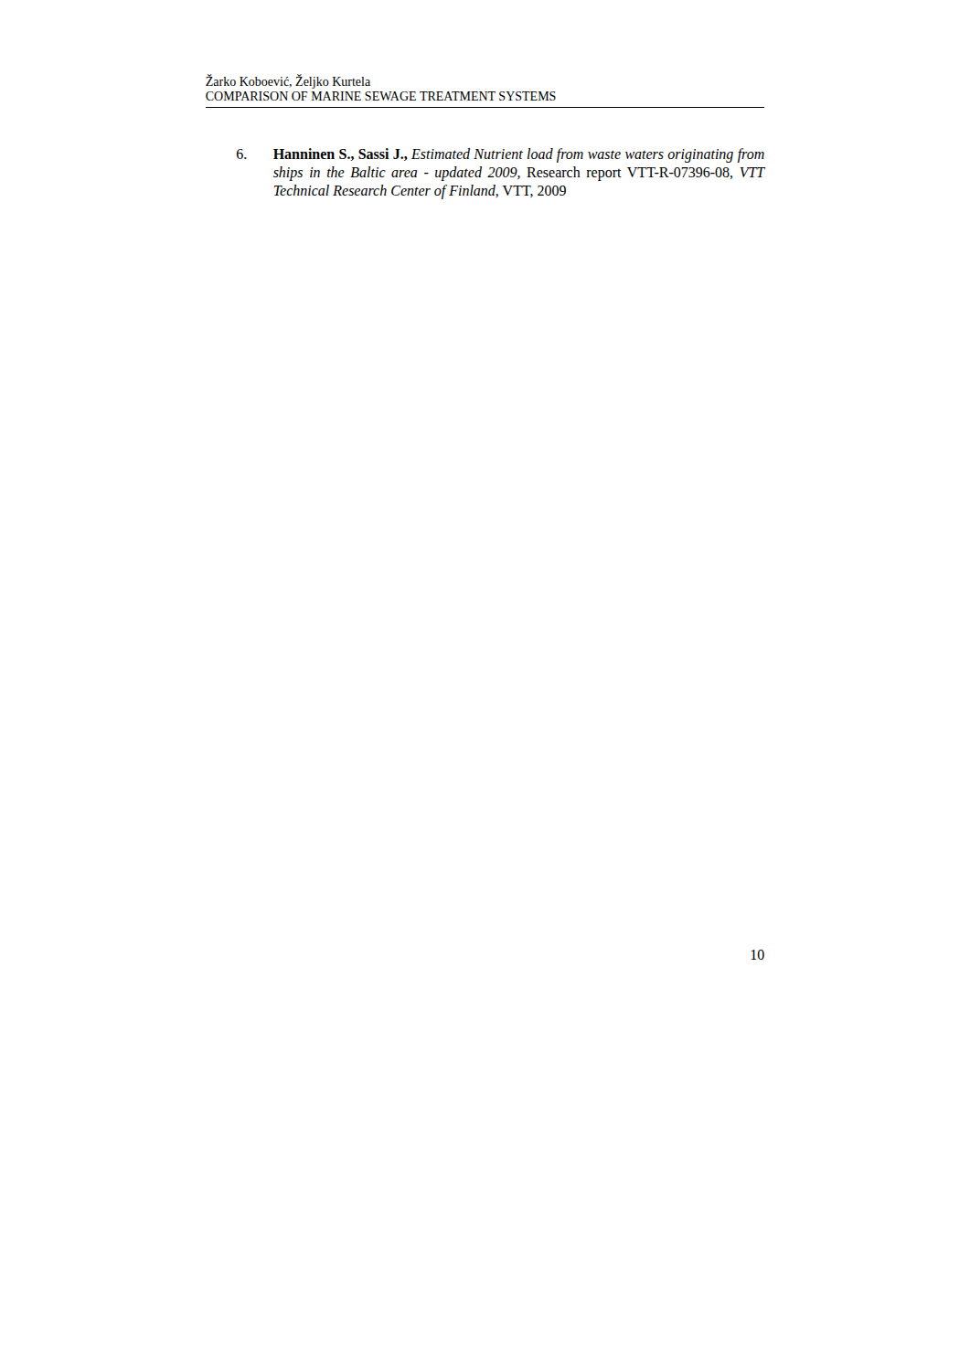Žarko Koboević, Željko Kurtela COMPARISON OF MARINE SEWAGE TREATMENT SYSTEMS
6. Hanninen S., Sassi J., Estimated Nutrient load from waste waters originating from ships in the Baltic area - updated 2009, Research report VTT-R-07396-08, VTT Technical Research Center of Finland, VTT, 2009
10